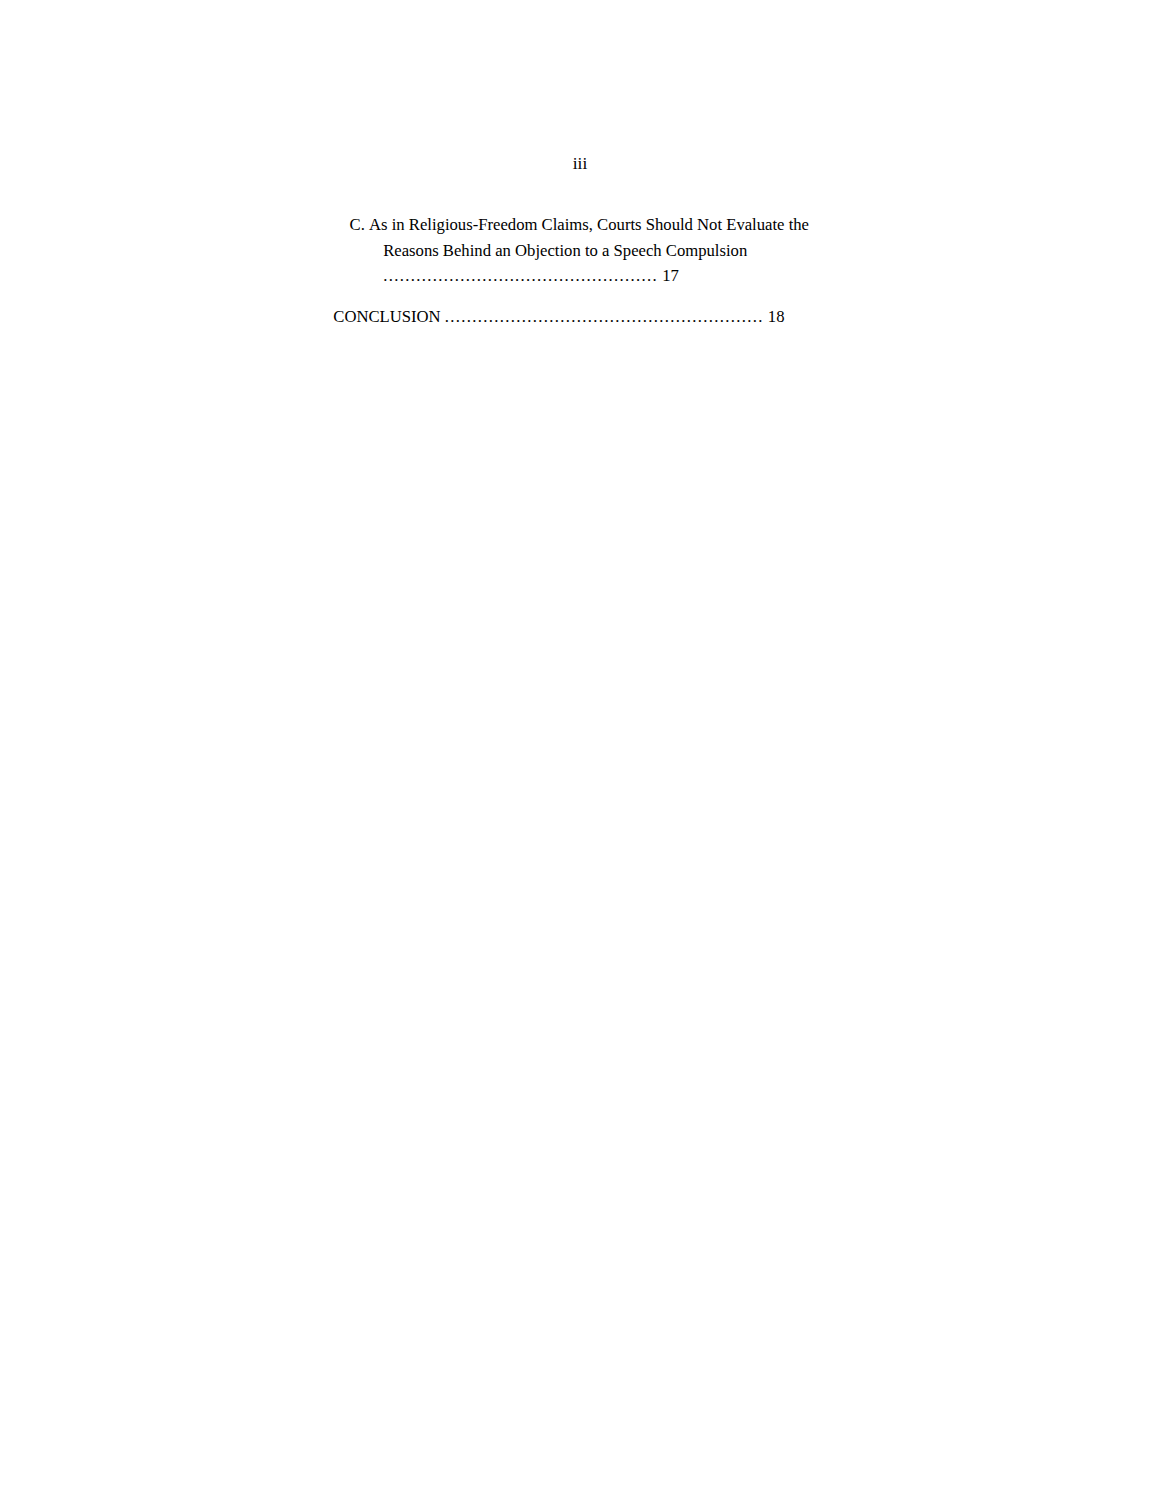iii
C. As in Religious-Freedom Claims, Courts Should Not Evaluate the Reasons Behind an Objection to a Speech Compulsion .................................................. 17
CONCLUSION .......................................................... 18